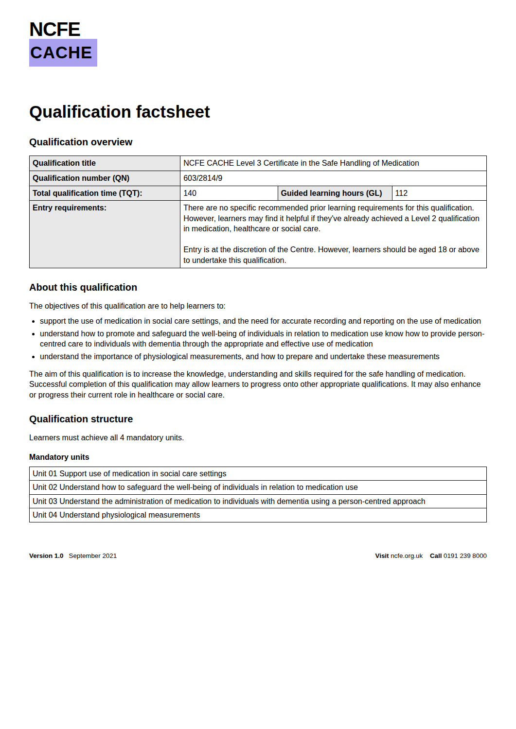NCFE
CACHE
Qualification factsheet
Qualification overview
| Qualification title | NCFE CACHE Level 3 Certificate in the Safe Handling of Medication |
| Qualification number (QN) | 603/2814/9 |
| Total qualification time (TQT): | 140 | Guided learning hours (GL) | 112 |
| Entry requirements: | There are no specific recommended prior learning requirements for this qualification. However, learners may find it helpful if they've already achieved a Level 2 qualification in medication, healthcare or social care. Entry is at the discretion of the Centre. However, learners should be aged 18 or above to undertake this qualification. |
About this qualification
The objectives of this qualification are to help learners to:
support the use of medication in social care settings, and the need for accurate recording and reporting on the use of medication
understand how to promote and safeguard the well-being of individuals in relation to medication use know how to provide person-centred care to individuals with dementia through the appropriate and effective use of medication
understand the importance of physiological measurements, and how to prepare and undertake these measurements
The aim of this qualification is to increase the knowledge, understanding and skills required for the safe handling of medication. Successful completion of this qualification may allow learners to progress onto other appropriate qualifications. It may also enhance or progress their current role in healthcare or social care.
Qualification structure
Learners must achieve all 4 mandatory units.
Mandatory units
| Unit 01 Support use of medication in social care settings |
| Unit 02 Understand how to safeguard the well-being of individuals in relation to medication use |
| Unit 03 Understand the administration of medication to individuals with dementia using a person-centred approach |
| Unit 04 Understand physiological measurements |
Version 1.0 September 2021
Visit ncfe.org.uk Call 0191 239 8000